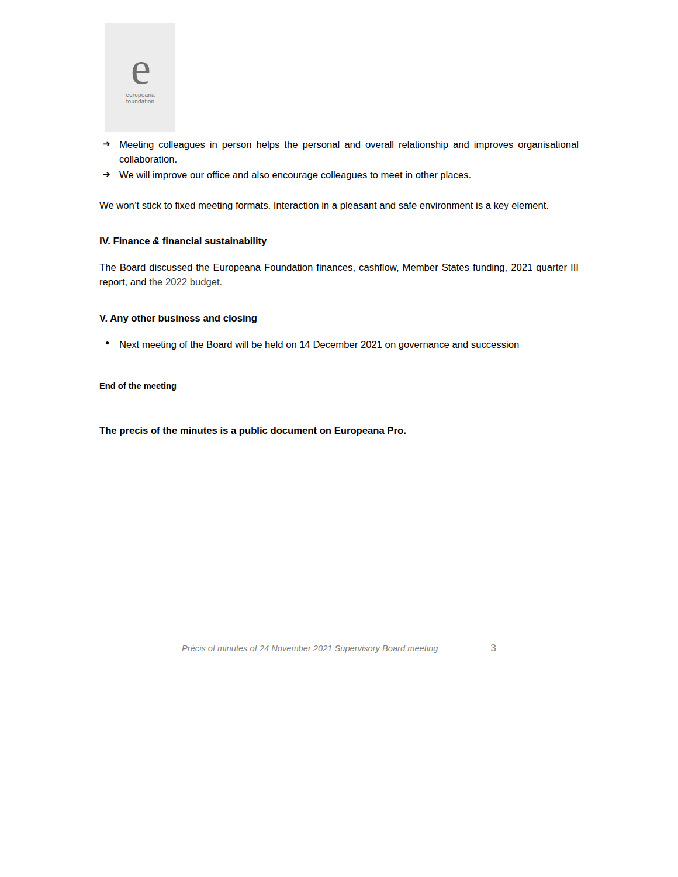e
europeana
foundation
Meeting colleagues in person helps the personal and overall relationship and improves organisational collaboration.
We will improve our office and also encourage colleagues to meet in other places.
We won’t stick to fixed meeting formats. Interaction in a pleasant and safe environment is a key element.
IV. Finance & financial sustainability
The Board discussed the Europeana Foundation finances, cashflow, Member States funding, 2021 quarter III report, and the 2022 budget.
V. Any other business and closing
Next meeting of the Board will be held on 14 December 2021 on governance and succession
End of the meeting
The precis of the minutes is a public document on Europeana Pro.
Précis of minutes of 24 November 2021 Supervisory Board meeting 3